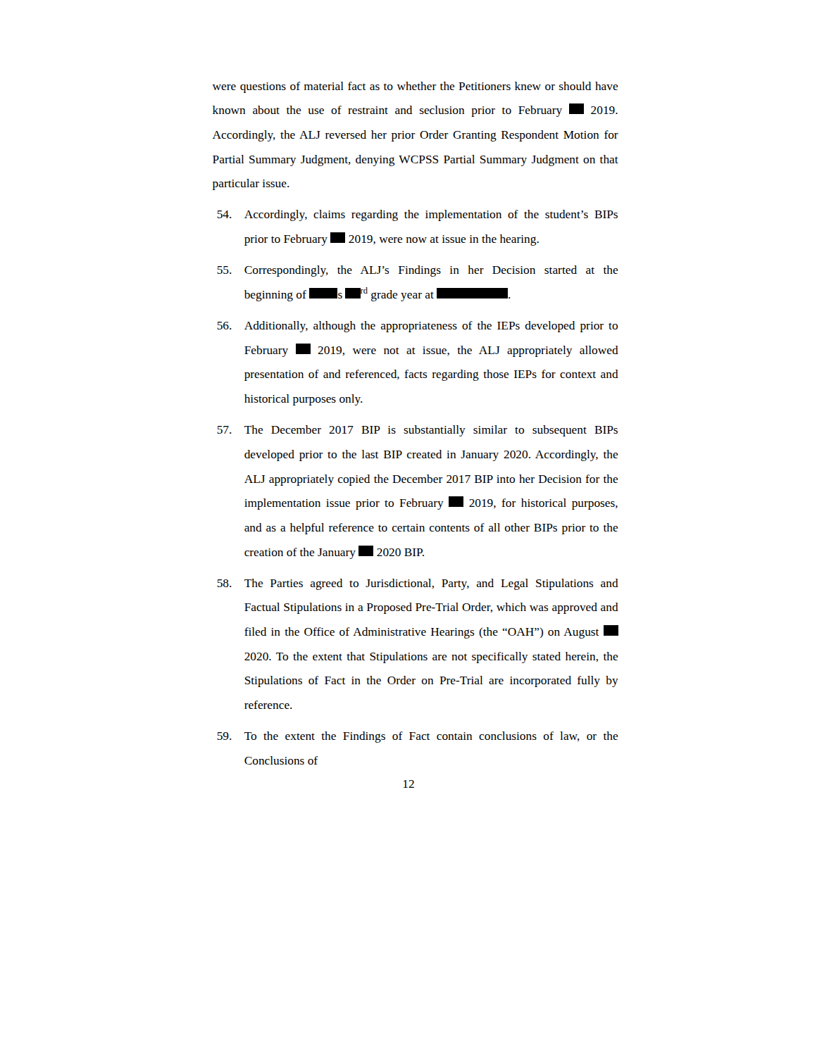were questions of material fact as to whether the Petitioners knew or should have known about the use of restraint and seclusion prior to February 2019. Accordingly, the ALJ reversed her prior Order Granting Respondent Motion for Partial Summary Judgment, denying WCPSS Partial Summary Judgment on that particular issue.
Accordingly, claims regarding the implementation of the student’s BIPs prior to February 2019, were now at issue in the hearing.
Correspondingly, the ALJ’s Findings in her Decision started at the beginning of s rd grade year at .
Additionally, although the appropriateness of the IEPs developed prior to February 2019, were not at issue, the ALJ appropriately allowed presentation of and referenced, facts regarding those IEPs for context and historical purposes only.
The December 2017 BIP is substantially similar to subsequent BIPs developed prior to the last BIP created in January 2020. Accordingly, the ALJ appropriately copied the December 2017 BIP into her Decision for the implementation issue prior to February 2019, for historical purposes, and as a helpful reference to certain contents of all other BIPs prior to the creation of the January 2020 BIP.
The Parties agreed to Jurisdictional, Party, and Legal Stipulations and Factual Stipulations in a Proposed Pre-Trial Order, which was approved and filed in the Office of Administrative Hearings (the “OAH”) on August 2020. To the extent that Stipulations are not specifically stated herein, the Stipulations of Fact in the Order on Pre-Trial are incorporated fully by reference.
To the extent the Findings of Fact contain conclusions of law, or the Conclusions of
12